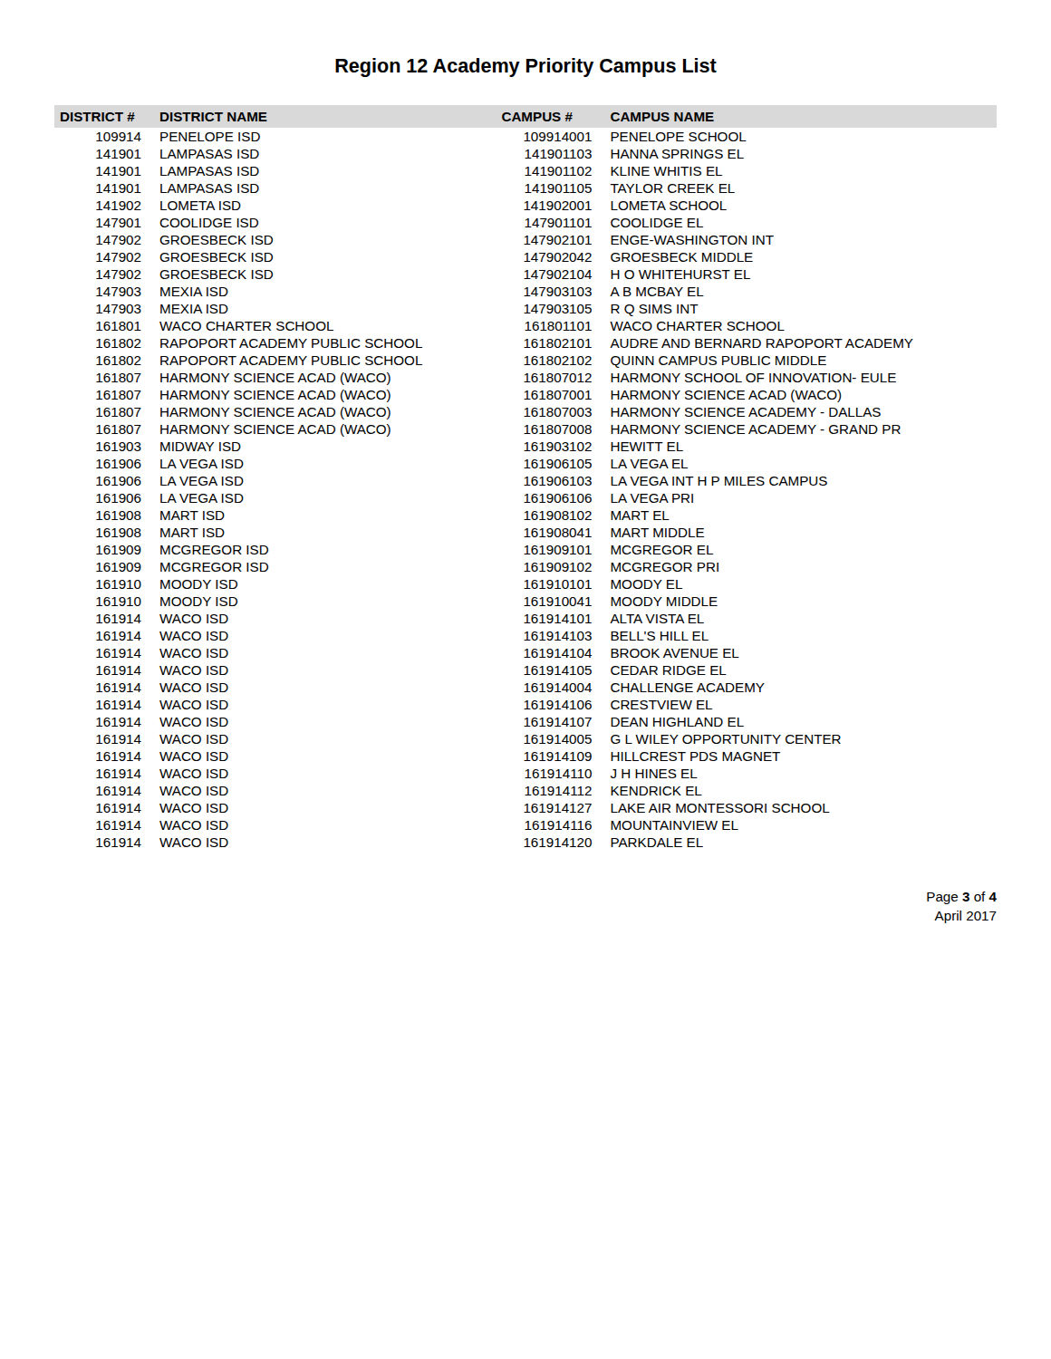Region 12 Academy Priority Campus List
| DISTRICT # | DISTRICT NAME | CAMPUS # | CAMPUS NAME |
| --- | --- | --- | --- |
| 109914 | PENELOPE ISD | 109914001 | PENELOPE SCHOOL |
| 141901 | LAMPASAS ISD | 141901103 | HANNA SPRINGS EL |
| 141901 | LAMPASAS ISD | 141901102 | KLINE WHITIS EL |
| 141901 | LAMPASAS ISD | 141901105 | TAYLOR CREEK EL |
| 141902 | LOMETA ISD | 141902001 | LOMETA SCHOOL |
| 147901 | COOLIDGE ISD | 147901101 | COOLIDGE EL |
| 147902 | GROESBECK ISD | 147902101 | ENGE-WASHINGTON INT |
| 147902 | GROESBECK ISD | 147902042 | GROESBECK MIDDLE |
| 147902 | GROESBECK ISD | 147902104 | H O WHITEHURST EL |
| 147903 | MEXIA ISD | 147903103 | A B MCBAY EL |
| 147903 | MEXIA ISD | 147903105 | R Q SIMS INT |
| 161801 | WACO CHARTER SCHOOL | 161801101 | WACO CHARTER SCHOOL |
| 161802 | RAPOPORT ACADEMY PUBLIC SCHOOL | 161802101 | AUDRE AND BERNARD RAPOPORT ACADEMY |
| 161802 | RAPOPORT ACADEMY PUBLIC SCHOOL | 161802102 | QUINN CAMPUS PUBLIC MIDDLE |
| 161807 | HARMONY SCIENCE ACAD (WACO) | 161807012 | HARMONY SCHOOL OF INNOVATION- EULE |
| 161807 | HARMONY SCIENCE ACAD (WACO) | 161807001 | HARMONY SCIENCE ACAD (WACO) |
| 161807 | HARMONY SCIENCE ACAD (WACO) | 161807003 | HARMONY SCIENCE ACADEMY - DALLAS |
| 161807 | HARMONY SCIENCE ACAD (WACO) | 161807008 | HARMONY SCIENCE ACADEMY - GRAND PR |
| 161903 | MIDWAY ISD | 161903102 | HEWITT EL |
| 161906 | LA VEGA ISD | 161906105 | LA VEGA EL |
| 161906 | LA VEGA ISD | 161906103 | LA VEGA INT H P MILES CAMPUS |
| 161906 | LA VEGA ISD | 161906106 | LA VEGA PRI |
| 161908 | MART ISD | 161908102 | MART EL |
| 161908 | MART ISD | 161908041 | MART MIDDLE |
| 161909 | MCGREGOR ISD | 161909101 | MCGREGOR EL |
| 161909 | MCGREGOR ISD | 161909102 | MCGREGOR PRI |
| 161910 | MOODY ISD | 161910101 | MOODY EL |
| 161910 | MOODY ISD | 161910041 | MOODY MIDDLE |
| 161914 | WACO ISD | 161914101 | ALTA VISTA EL |
| 161914 | WACO ISD | 161914103 | BELL'S HILL EL |
| 161914 | WACO ISD | 161914104 | BROOK AVENUE EL |
| 161914 | WACO ISD | 161914105 | CEDAR RIDGE EL |
| 161914 | WACO ISD | 161914004 | CHALLENGE ACADEMY |
| 161914 | WACO ISD | 161914106 | CRESTVIEW EL |
| 161914 | WACO ISD | 161914107 | DEAN HIGHLAND EL |
| 161914 | WACO ISD | 161914005 | G L WILEY OPPORTUNITY CENTER |
| 161914 | WACO ISD | 161914109 | HILLCREST PDS MAGNET |
| 161914 | WACO ISD | 161914110 | J H HINES EL |
| 161914 | WACO ISD | 161914112 | KENDRICK EL |
| 161914 | WACO ISD | 161914127 | LAKE AIR MONTESSORI SCHOOL |
| 161914 | WACO ISD | 161914116 | MOUNTAINVIEW EL |
| 161914 | WACO ISD | 161914120 | PARKDALE EL |
Page 3 of 4
April 2017